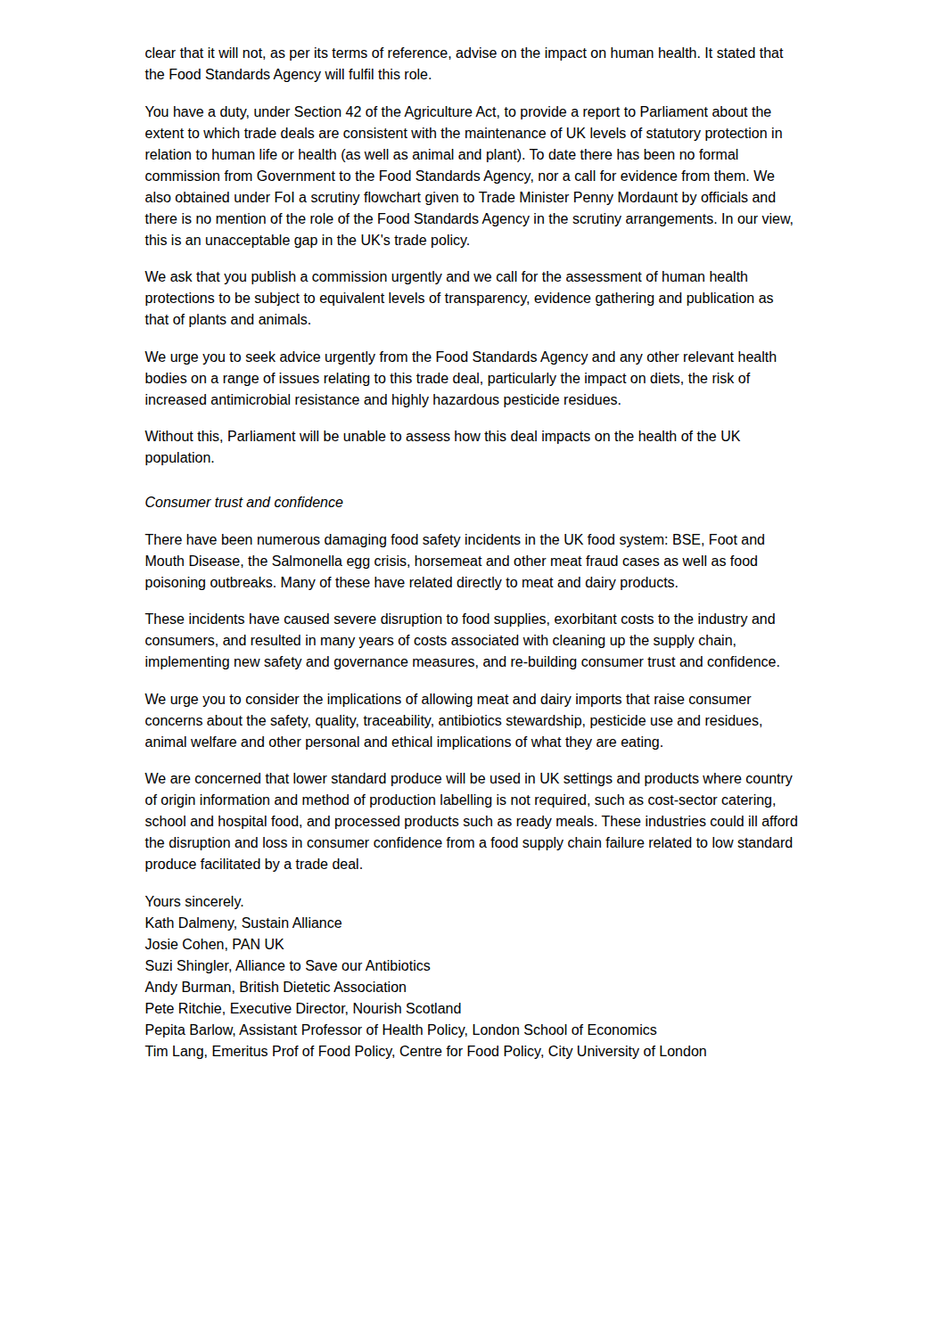clear that it will not, as per its terms of reference, advise on the impact on human health. It stated that the Food Standards Agency will fulfil this role.
You have a duty, under Section 42 of the Agriculture Act, to provide a report to Parliament about the extent to which trade deals are consistent with the maintenance of UK levels of statutory protection in relation to human life or health (as well as animal and plant). To date there has been no formal commission from Government to the Food Standards Agency, nor a call for evidence from them. We also obtained under FoI a scrutiny flowchart given to Trade Minister Penny Mordaunt by officials and there is no mention of the role of the Food Standards Agency in the scrutiny arrangements. In our view, this is an unacceptable gap in the UK's trade policy.
We ask that you publish a commission urgently and we call for the assessment of human health protections to be subject to equivalent levels of transparency, evidence gathering and publication as that of plants and animals.
We urge you to seek advice urgently from the Food Standards Agency and any other relevant health bodies on a range of issues relating to this trade deal, particularly the impact on diets, the risk of increased antimicrobial resistance and highly hazardous pesticide residues.
Without this, Parliament will be unable to assess how this deal impacts on the health of the UK population.
Consumer trust and confidence
There have been numerous damaging food safety incidents in the UK food system: BSE, Foot and Mouth Disease, the Salmonella egg crisis, horsemeat and other meat fraud cases as well as food poisoning outbreaks. Many of these have related directly to meat and dairy products.
These incidents have caused severe disruption to food supplies, exorbitant costs to the industry and consumers, and resulted in many years of costs associated with cleaning up the supply chain, implementing new safety and governance measures, and re-building consumer trust and confidence.
We urge you to consider the implications of allowing meat and dairy imports that raise consumer concerns about the safety, quality, traceability, antibiotics stewardship, pesticide use and residues, animal welfare and other personal and ethical implications of what they are eating.
We are concerned that lower standard produce will be used in UK settings and products where country of origin information and method of production labelling is not required, such as cost-sector catering, school and hospital food, and processed products such as ready meals. These industries could ill afford the disruption and loss in consumer confidence from a food supply chain failure related to low standard produce facilitated by a trade deal.
Yours sincerely.
Kath Dalmeny, Sustain Alliance
Josie Cohen, PAN UK
Suzi Shingler, Alliance to Save our Antibiotics
Andy Burman, British Dietetic Association
Pete Ritchie, Executive Director, Nourish Scotland
Pepita Barlow, Assistant Professor of Health Policy, London School of Economics
Tim Lang, Emeritus Prof of Food Policy, Centre for Food Policy, City University of London